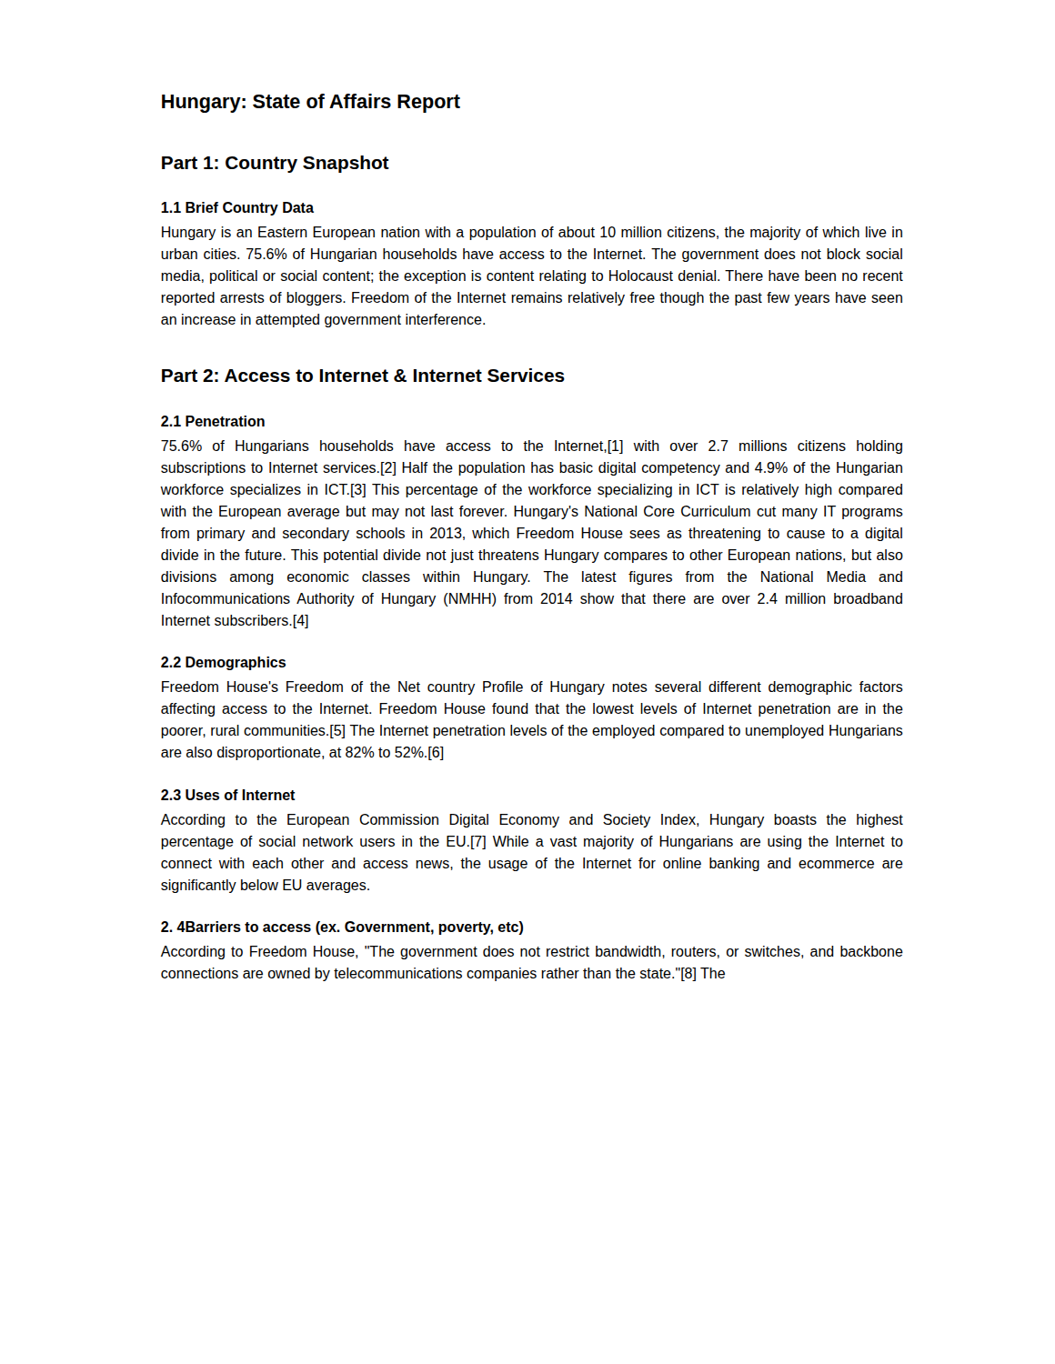Hungary: State of Affairs Report
Part 1: Country Snapshot
1.1 Brief Country Data
Hungary is an Eastern European nation with a population of about 10 million citizens, the majority of which live in urban cities. 75.6% of Hungarian households have access to the Internet. The government does not block social media, political or social content; the exception is content relating to Holocaust denial. There have been no recent reported arrests of bloggers. Freedom of the Internet remains relatively free though the past few years have seen an increase in attempted government interference.
Part 2: Access to Internet & Internet Services
2.1 Penetration
75.6% of Hungarians households have access to the Internet,[1] with over 2.7 millions citizens holding subscriptions to Internet services.[2] Half the population has basic digital competency and 4.9% of the Hungarian workforce specializes in ICT.[3] This percentage of the workforce specializing in ICT is relatively high compared with the European average but may not last forever. Hungary's National Core Curriculum cut many IT programs from primary and secondary schools in 2013, which Freedom House sees as threatening to cause to a digital divide in the future. This potential divide not just threatens Hungary compares to other European nations, but also divisions among economic classes within Hungary. The latest figures from the National Media and Infocommunications Authority of Hungary (NMHH) from 2014 show that there are over 2.4 million broadband Internet subscribers.[4]
2.2 Demographics
Freedom House's Freedom of the Net country Profile of Hungary notes several different demographic factors affecting access to the Internet. Freedom House found that the lowest levels of Internet penetration are in the poorer, rural communities.[5] The Internet penetration levels of the employed compared to unemployed Hungarians are also disproportionate, at 82% to 52%.[6]
2.3 Uses of Internet
According to the European Commission Digital Economy and Society Index, Hungary boasts the highest percentage of social network users in the EU.[7] While a vast majority of Hungarians are using the Internet to connect with each other and access news, the usage of the Internet for online banking and ecommerce are significantly below EU averages.
2. 4Barriers to access (ex. Government, poverty, etc)
According to Freedom House, "The government does not restrict bandwidth, routers, or switches, and backbone connections are owned by telecommunications companies rather than the state."[8] The